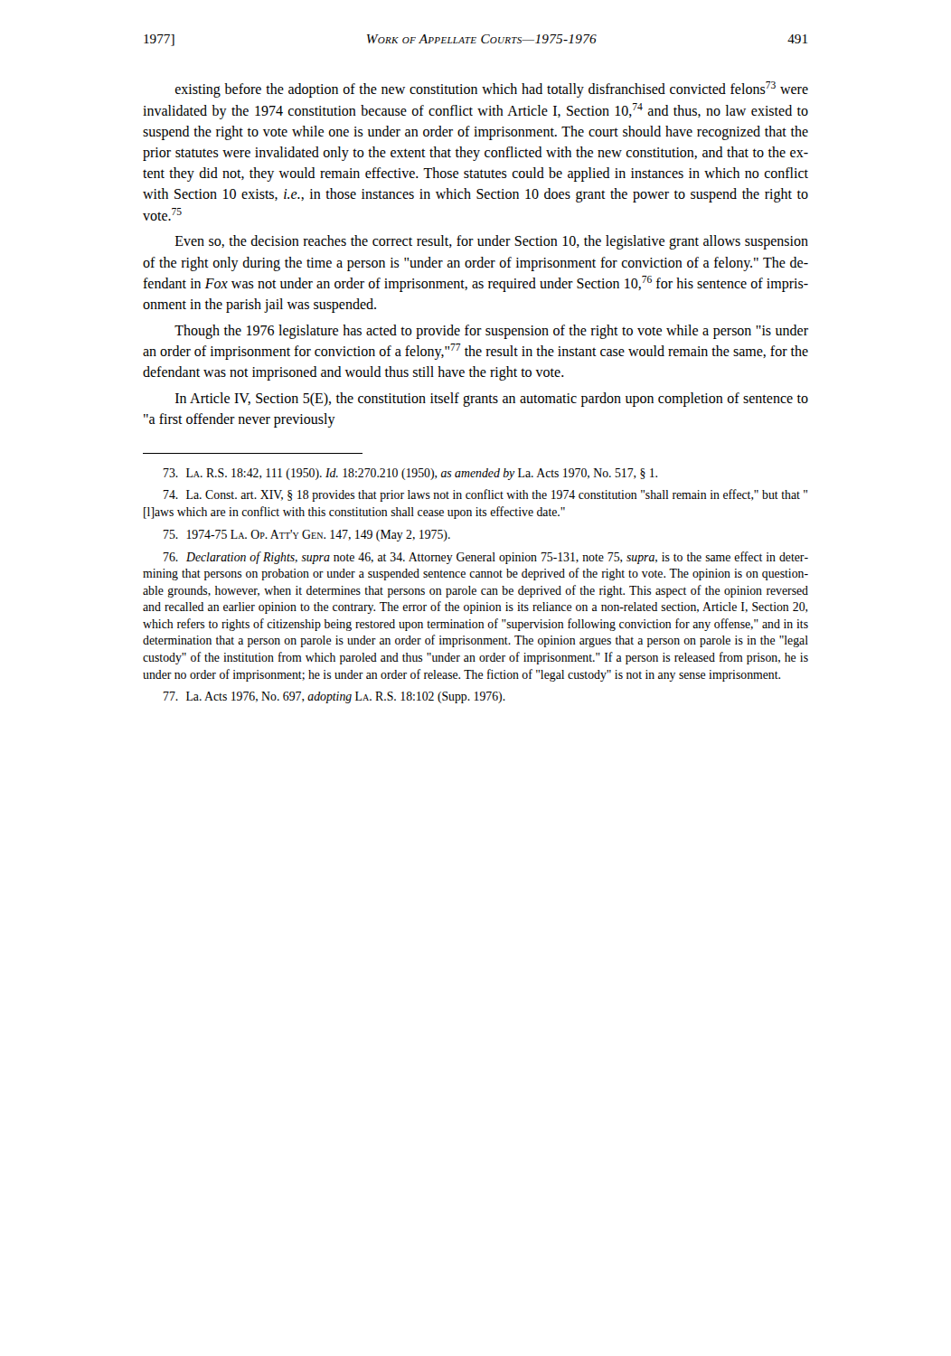1977] Work of Appellate Courts—1975-1976 491
existing before the adoption of the new constitution which had totally disfranchised convicted felons73 were invalidated by the 1974 constitution because of conflict with Article I, Section 10,74 and thus, no law existed to suspend the right to vote while one is under an order of imprisonment. The court should have recognized that the prior statutes were invalidated only to the extent that they conflicted with the new constitution, and that to the extent they did not, they would remain effective. Those statutes could be applied in instances in which no conflict with Section 10 exists, i.e., in those instances in which Section 10 does grant the power to suspend the right to vote.75
Even so, the decision reaches the correct result, for under Section 10, the legislative grant allows suspension of the right only during the time a person is "under an order of imprisonment for conviction of a felony." The defendant in Fox was not under an order of imprisonment, as required under Section 10,76 for his sentence of imprisonment in the parish jail was suspended.
Though the 1976 legislature has acted to provide for suspension of the right to vote while a person "is under an order of imprisonment for conviction of a felony,"77 the result in the instant case would remain the same, for the defendant was not imprisoned and would thus still have the right to vote.
In Article IV, Section 5(E), the constitution itself grants an automatic pardon upon completion of sentence to "a first offender never previously
73. La. R.S. 18:42, 111 (1950). Id. 18:270.210 (1950), as amended by La. Acts 1970, No. 517, § 1.
74. La. Const. art. XIV, § 18 provides that prior laws not in conflict with the 1974 constitution "shall remain in effect," but that "[l]aws which are in conflict with this constitution shall cease upon its effective date."
75. 1974-75 La. Op. Att'y Gen. 147, 149 (May 2, 1975).
76. Declaration of Rights, supra note 46, at 34. Attorney General opinion 75-131, note 75, supra, is to the same effect in determining that persons on probation or under a suspended sentence cannot be deprived of the right to vote. The opinion is on questionable grounds, however, when it determines that persons on parole can be deprived of the right. This aspect of the opinion reversed and recalled an earlier opinion to the contrary. The error of the opinion is its reliance on a non-related section, Article I, Section 20, which refers to rights of citizenship being restored upon termination of "supervision following conviction for any offense," and in its determination that a person on parole is under an order of imprisonment. The opinion argues that a person on parole is in the "legal custody" of the institution from which paroled and thus "under an order of imprisonment." If a person is released from prison, he is under no order of imprisonment; he is under an order of release. The fiction of "legal custody" is not in any sense imprisonment.
77. La. Acts 1976, No. 697, adopting La. R.S. 18:102 (Supp. 1976).